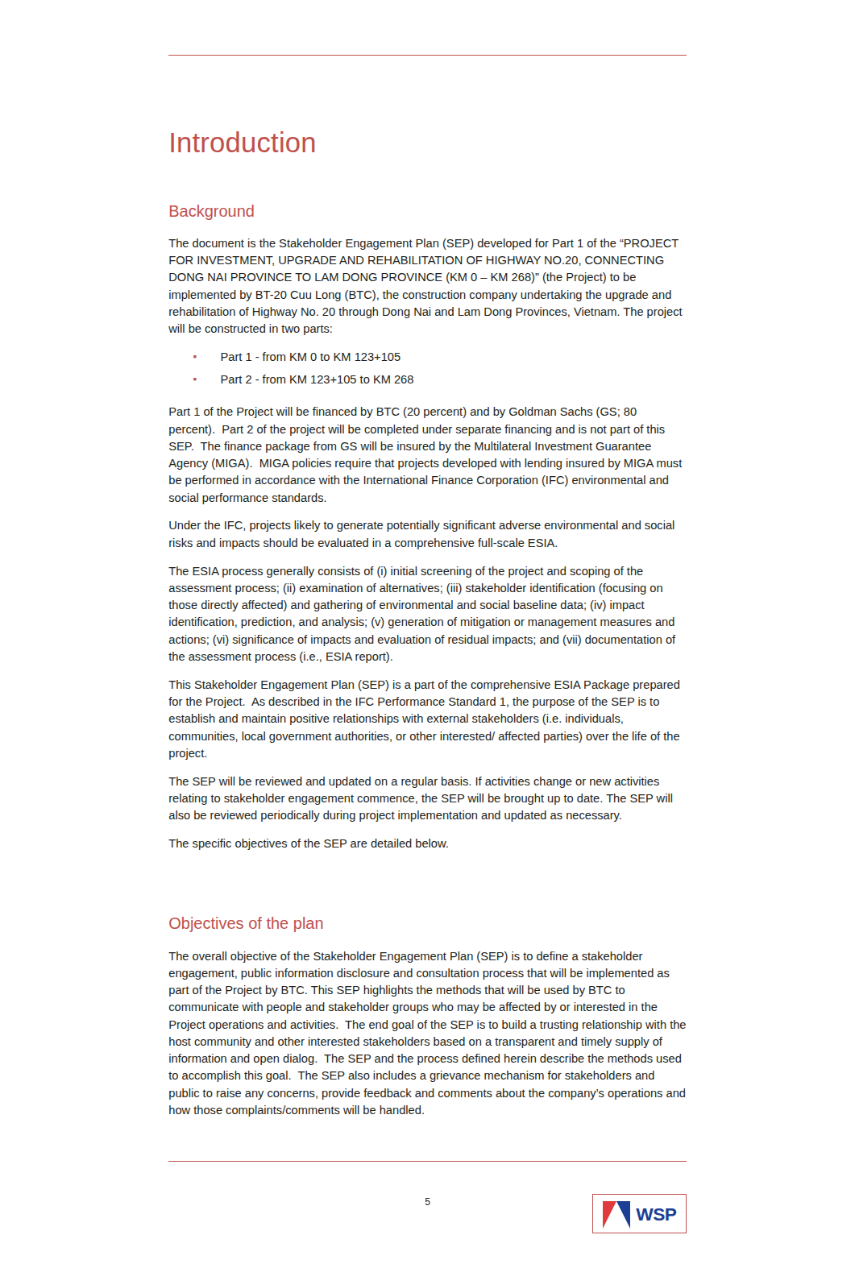Introduction
Background
The document is the Stakeholder Engagement Plan (SEP) developed for Part 1 of the “PROJECT FOR INVESTMENT, UPGRADE AND REHABILITATION OF HIGHWAY NO.20, CONNECTING DONG NAI PROVINCE TO LAM DONG PROVINCE (KM 0 – KM 268)” (the Project) to be implemented by BT-20 Cuu Long (BTC), the construction company undertaking the upgrade and rehabilitation of Highway No. 20 through Dong Nai and Lam Dong Provinces, Vietnam. The project will be constructed in two parts:
Part 1 - from KM 0 to KM 123+105
Part 2 - from KM 123+105 to KM 268
Part 1 of the Project will be financed by BTC (20 percent) and by Goldman Sachs (GS; 80 percent). Part 2 of the project will be completed under separate financing and is not part of this SEP. The finance package from GS will be insured by the Multilateral Investment Guarantee Agency (MIGA). MIGA policies require that projects developed with lending insured by MIGA must be performed in accordance with the International Finance Corporation (IFC) environmental and social performance standards.
Under the IFC, projects likely to generate potentially significant adverse environmental and social risks and impacts should be evaluated in a comprehensive full-scale ESIA.
The ESIA process generally consists of (i) initial screening of the project and scoping of the assessment process; (ii) examination of alternatives; (iii) stakeholder identification (focusing on those directly affected) and gathering of environmental and social baseline data; (iv) impact identification, prediction, and analysis; (v) generation of mitigation or management measures and actions; (vi) significance of impacts and evaluation of residual impacts; and (vii) documentation of the assessment process (i.e., ESIA report).
This Stakeholder Engagement Plan (SEP) is a part of the comprehensive ESIA Package prepared for the Project. As described in the IFC Performance Standard 1, the purpose of the SEP is to establish and maintain positive relationships with external stakeholders (i.e. individuals, communities, local government authorities, or other interested/ affected parties) over the life of the project.
The SEP will be reviewed and updated on a regular basis. If activities change or new activities relating to stakeholder engagement commence, the SEP will be brought up to date. The SEP will also be reviewed periodically during project implementation and updated as necessary.
The specific objectives of the SEP are detailed below.
Objectives of the plan
The overall objective of the Stakeholder Engagement Plan (SEP) is to define a stakeholder engagement, public information disclosure and consultation process that will be implemented as part of the Project by BTC. This SEP highlights the methods that will be used by BTC to communicate with people and stakeholder groups who may be affected by or interested in the Project operations and activities. The end goal of the SEP is to build a trusting relationship with the host community and other interested stakeholders based on a transparent and timely supply of information and open dialog. The SEP and the process defined herein describe the methods used to accomplish this goal. The SEP also includes a grievance mechanism for stakeholders and public to raise any concerns, provide feedback and comments about the company’s operations and how those complaints/comments will be handled.
5
WSP